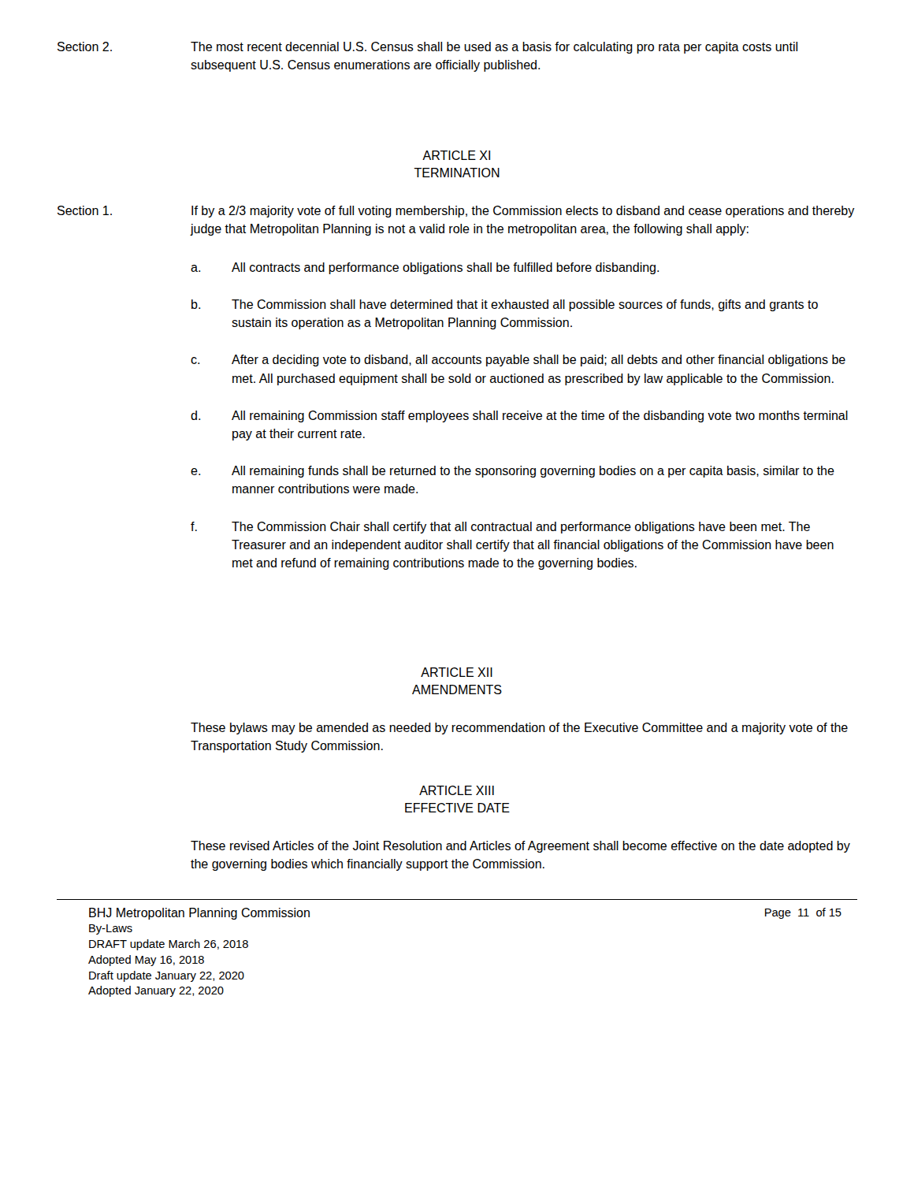Section 2.
The most recent decennial U.S. Census shall be used as a basis for calculating pro rata per capita costs until subsequent U.S. Census enumerations are officially published.
ARTICLE XI TERMINATION
Section 1.
If by a 2/3 majority vote of full voting membership, the Commission elects to disband and cease operations and thereby judge that Metropolitan Planning is not a valid role in the metropolitan area, the following shall apply:
a. All contracts and performance obligations shall be fulfilled before disbanding.
b. The Commission shall have determined that it exhausted all possible sources of funds, gifts and grants to sustain its operation as a Metropolitan Planning Commission.
c. After a deciding vote to disband, all accounts payable shall be paid; all debts and other financial obligations be met. All purchased equipment shall be sold or auctioned as prescribed by law applicable to the Commission.
d. All remaining Commission staff employees shall receive at the time of the disbanding vote two months terminal pay at their current rate.
e. All remaining funds shall be returned to the sponsoring governing bodies on a per capita basis, similar to the manner contributions were made.
f. The Commission Chair shall certify that all contractual and performance obligations have been met. The Treasurer and an independent auditor shall certify that all financial obligations of the Commission have been met and refund of remaining contributions made to the governing bodies.
ARTICLE XII AMENDMENTS
These bylaws may be amended as needed by recommendation of the Executive Committee and a majority vote of the Transportation Study Commission.
ARTICLE XIII EFFECTIVE DATE
These revised Articles of the Joint Resolution and Articles of Agreement shall become effective on the date adopted by the governing bodies which financially support the Commission.
BHJ Metropolitan Planning Commission
By-Laws
DRAFT update March 26, 2018
Adopted May 16, 2018
Draft update January 22, 2020
Adopted January 22, 2020
Page 11 of 15